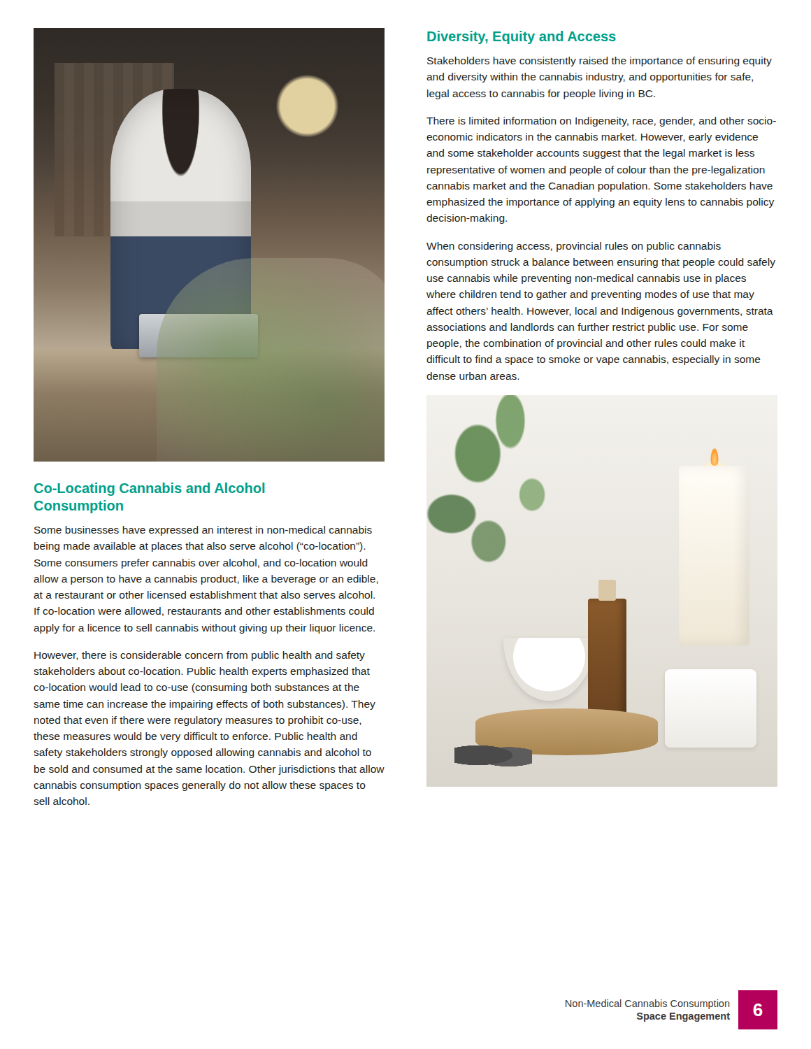Co-Locating Cannabis and Alcohol
Consumption
Some businesses have expressed an interest in non-medical cannabis being made available at places that also serve alcohol (“co-location”). Some consumers prefer cannabis over alcohol, and co-location would allow a person to have a cannabis product, like a beverage or an edible, at a restaurant or other licensed establishment that also serves alcohol. If co-location were allowed, restaurants and other establishments could apply for a licence to sell cannabis without giving up their liquor licence.
However, there is considerable concern from public health and safety stakeholders about co-location. Public health experts emphasized that co-location would lead to co-use (consuming both substances at the same time can increase the impairing effects of both substances). They noted that even if there were regulatory measures to prohibit co-use, these measures would be very difficult to enforce. Public health and safety stakeholders strongly opposed allowing cannabis and alcohol to be sold and consumed at the same location. Other jurisdictions that allow cannabis consumption spaces generally do not allow these spaces to sell alcohol.
Diversity, Equity and Access
Stakeholders have consistently raised the importance of ensuring equity and diversity within the cannabis industry, and opportunities for safe, legal access to cannabis for people living in BC.
There is limited information on Indigeneity, race, gender, and other socio-economic indicators in the cannabis market. However, early evidence and some stakeholder accounts suggest that the legal market is less representative of women and people of colour than the pre-legalization cannabis market and the Canadian population. Some stakeholders have emphasized the importance of applying an equity lens to cannabis policy decision-making.
When considering access, provincial rules on public cannabis consumption struck a balance between ensuring that people could safely use cannabis while preventing non-medical cannabis use in places where children tend to gather and preventing modes of use that may affect others’ health. However, local and Indigenous governments, strata associations and landlords can further restrict public use. For some people, the combination of provincial and other rules could make it difficult to find a space to smoke or vape cannabis, especially in some dense urban areas.
Non-Medical Cannabis Consumption
Space Engagement
6